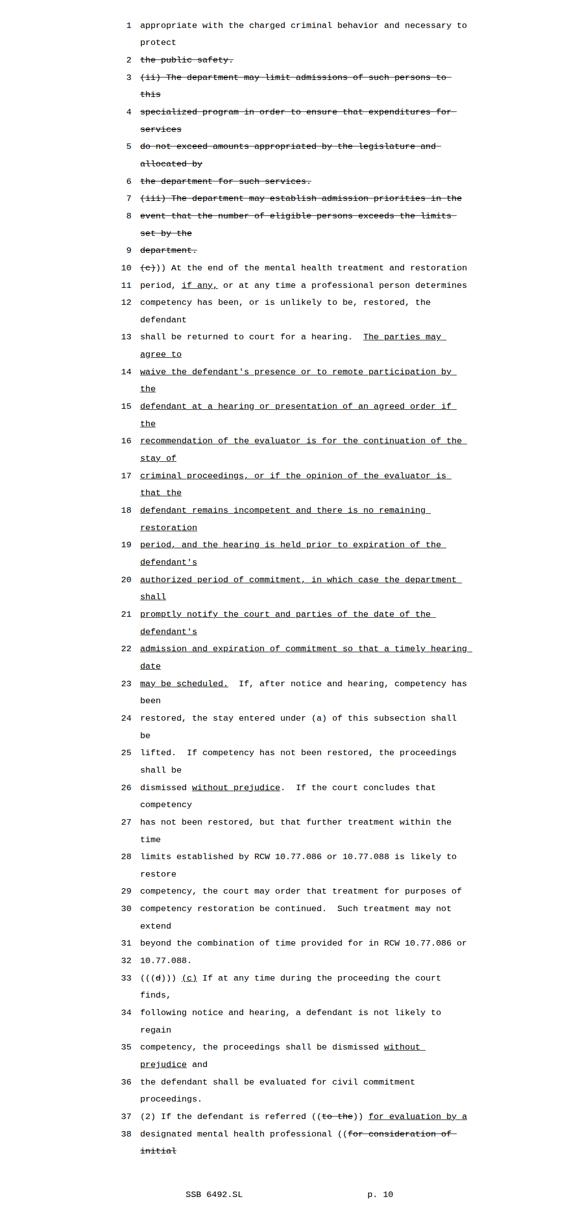appropriate with the charged criminal behavior and necessary to protect
the public safety.
(ii) The department may limit admissions of such persons to this
specialized program in order to ensure that expenditures for services
do not exceed amounts appropriated by the legislature and allocated by
the department for such services.
(iii) The department may establish admission priorities in the
event that the number of eligible persons exceeds the limits set by the
department.
(c))) At the end of the mental health treatment and restoration
period, if any, or at any time a professional person determines
competency has been, or is unlikely to be, restored, the defendant
shall be returned to court for a hearing. The parties may agree to
waive the defendant's presence or to remote participation by the
defendant at a hearing or presentation of an agreed order if the
recommendation of the evaluator is for the continuation of the stay of
criminal proceedings, or if the opinion of the evaluator is that the
defendant remains incompetent and there is no remaining restoration
period, and the hearing is held prior to expiration of the defendant's
authorized period of commitment, in which case the department shall
promptly notify the court and parties of the date of the defendant's
admission and expiration of commitment so that a timely hearing date
may be scheduled. If, after notice and hearing, competency has been
restored, the stay entered under (a) of this subsection shall be
lifted. If competency has not been restored, the proceedings shall be
dismissed without prejudice. If the court concludes that competency
has not been restored, but that further treatment within the time
limits established by RCW 10.77.086 or 10.77.088 is likely to restore
competency, the court may order that treatment for purposes of
competency restoration be continued. Such treatment may not extend
beyond the combination of time provided for in RCW 10.77.086 or
10.77.088.
(((d))) (c) If at any time during the proceeding the court finds,
following notice and hearing, a defendant is not likely to regain
competency, the proceedings shall be dismissed without prejudice and
the defendant shall be evaluated for civil commitment proceedings.
(2) If the defendant is referred ((to the)) for evaluation by a
designated mental health professional ((for consideration of initial
SSB 6492.SL p. 10